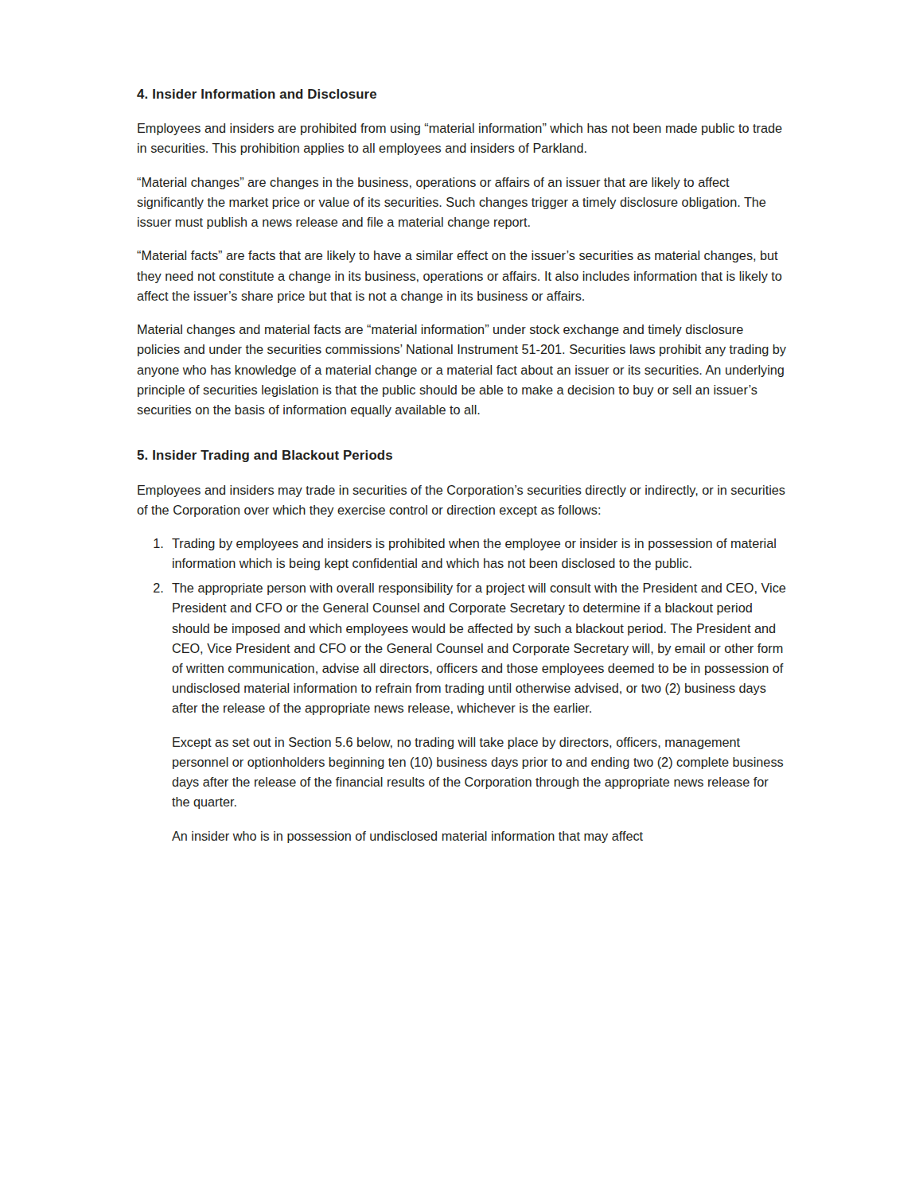4. Insider Information and Disclosure
Employees and insiders are prohibited from using “material information” which has not been made public to trade in securities. This prohibition applies to all employees and insiders of Parkland.
“Material changes” are changes in the business, operations or affairs of an issuer that are likely to affect significantly the market price or value of its securities. Such changes trigger a timely disclosure obligation. The issuer must publish a news release and file a material change report.
“Material facts” are facts that are likely to have a similar effect on the issuer’s securities as material changes, but they need not constitute a change in its business, operations or affairs. It also includes information that is likely to affect the issuer’s share price but that is not a change in its business or affairs.
Material changes and material facts are “material information” under stock exchange and timely disclosure policies and under the securities commissions’ National Instrument 51-201. Securities laws prohibit any trading by anyone who has knowledge of a material change or a material fact about an issuer or its securities. An underlying principle of securities legislation is that the public should be able to make a decision to buy or sell an issuer’s securities on the basis of information equally available to all.
5. Insider Trading and Blackout Periods
Employees and insiders may trade in securities of the Corporation’s securities directly or indirectly, or in securities of the Corporation over which they exercise control or direction except as follows:
Trading by employees and insiders is prohibited when the employee or insider is in possession of material information which is being kept confidential and which has not been disclosed to the public.
The appropriate person with overall responsibility for a project will consult with the President and CEO, Vice President and CFO or the General Counsel and Corporate Secretary to determine if a blackout period should be imposed and which employees would be affected by such a blackout period. The President and CEO, Vice President and CFO or the General Counsel and Corporate Secretary will, by email or other form of written communication, advise all directors, officers and those employees deemed to be in possession of undisclosed material information to refrain from trading until otherwise advised, or two (2) business days after the release of the appropriate news release, whichever is the earlier.
Except as set out in Section 5.6 below, no trading will take place by directors, officers, management personnel or optionholders beginning ten (10) business days prior to and ending two (2) complete business days after the release of the financial results of the Corporation through the appropriate news release for the quarter.
An insider who is in possession of undisclosed material information that may affect